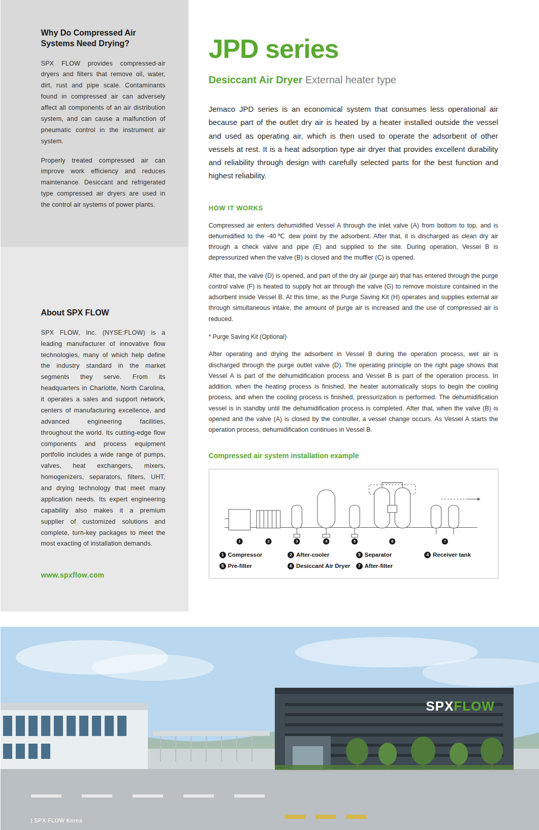Why Do Compressed Air
Systems Need Drying?
SPX FLOW provides compressed-air dryers and filters that remove oil, water, dirt, rust and pipe scale. Contaminants found in compressed air can adversely affect all components of an air distribution system, and can cause a malfunction of pneumatic control in the instrument air system.
Properly treated compressed air can improve work efficiency and reduces maintenance. Desiccant and refrigerated type compressed air dryers are used in the control air systems of power plants.
About SPX FLOW
SPX FLOW, Inc. (NYSE:FLOW) is a leading manufacturer of innovative flow technologies, many of which help define the industry standard in the market segments they serve. From its headquarters in Charlotte, North Carolina, it operates a sales and support network, centers of manufacturing excellence, and advanced engineering facilities, throughout the world. Its cutting-edge flow components and process equipment portfolio includes a wide range of pumps, valves, heat exchangers, mixers, homogenizers, separators, filters, UHT, and drying technology that meet many application needs. Its expert engineering capability also makes it a premium supplier of customized solutions and complete, turn-key packages to meet the most exacting of installation demands.
www.spxflow.com
JPD series
Desiccant Air Dryer External heater type
Jemaco JPD series is an economical system that consumes less operational air because part of the outlet dry air is heated by a heater installed outside the vessel and used as operating air, which is then used to operate the adsorbent of other vessels at rest. It is a heat adsorption type air dryer that provides excellent durability and reliability through design with carefully selected parts for the best function and highest reliability.
How it works
Compressed air enters dehumidified Vessel A through the inlet valve (A) from bottom to top, and is dehumidified to the -40℃ dew point by the adsorbent. After that, it is discharged as clean dry air through a check valve and pipe (E) and supplied to the site. During operation, Vessel B is depressurized when the valve (B) is closed and the muffler (C) is opened.
After that, the valve (D) is opened, and part of the dry air (purge air) that has entered through the purge control valve (F) is heated to supply hot air through the valve (G) to remove moisture contained in the adsorbent inside Vessel B. At this time, as the Purge Saving Kit (H) operates and supplies external air through simultaneous intake, the amount of purge air is increased and the use of compressed air is reduced.
* Purge Saving Kit (Optional)
After operating and drying the adsorbent in Vessel B during the operation process, wet air is discharged through the purge outlet valve (D). The operating principle on the right page shows that Vessel A is part of the dehumidification process and Vessel B is part of the operation process. In addition, when the heating process is finished, the heater automatically stops to begin the cooling process, and when the cooling process is finished, pressurization is performed. The dehumidification vessel is in standby until the dehumidification process is completed. After that, when the valve (B) is opened and the valve (A) is closed by the controller, a vessel change occurs. As Vessel A starts the operation process, dehumidification continues in Vessel B.
Compressed air system installation example
1 2 3 4 5 6 7
1 Compressor
2 After-cooler
3 Separator
4 Receiver tank
5 Pre-filter
6 Desiccant Air Dryer
7 After-filter
SPXFLOW
SPX FLOW Korea